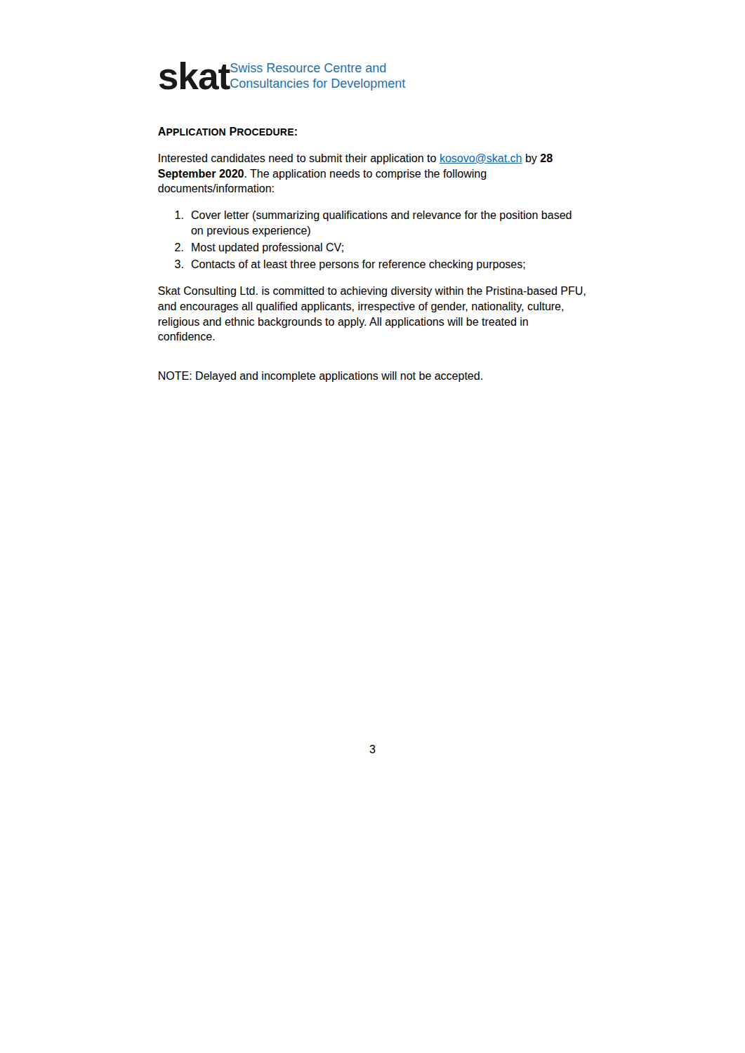| skat | Swiss Resource Centre and Consultancies for Development |
APPLICATION PROCEDURE:
Interested candidates need to submit their application to kosovo@skat.ch by 28 September 2020. The application needs to comprise the following documents/information:
Cover letter (summarizing qualifications and relevance for the position based on previous experience)
Most updated professional CV;
Contacts of at least three persons for reference checking purposes;
Skat Consulting Ltd. is committed to achieving diversity within the Pristina-based PFU, and encourages all qualified applicants, irrespective of gender, nationality, culture, religious and ethnic backgrounds to apply. All applications will be treated in confidence.
NOTE: Delayed and incomplete applications will not be accepted.
3